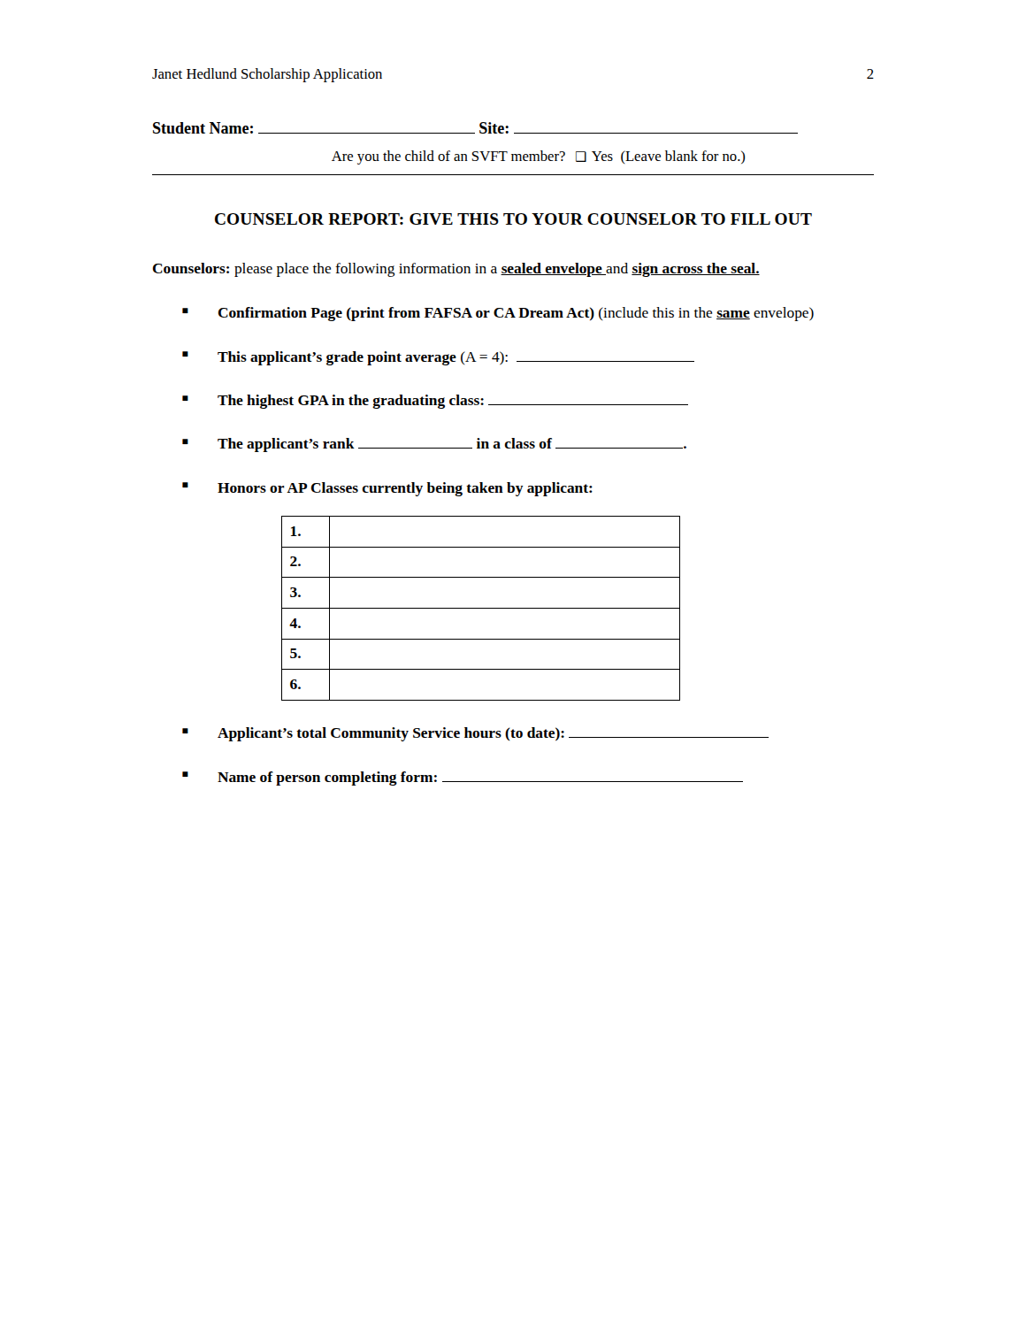Janet Hedlund Scholarship Application 2
Student Name: Site:
Are you the child of an SVFT member? ❑ Yes (Leave blank for no.)
COUNSELOR REPORT: GIVE THIS TO YOUR COUNSELOR TO FILL OUT
Counselors: please place the following information in a sealed envelope and sign across the seal.
Confirmation Page (print from FAFSA or CA Dream Act) (include this in the same envelope)
This applicant’s grade point average (A = 4):
The highest GPA in the graduating class:
The applicant’s rank in a class of .
Honors or AP Classes currently being taken by applicant:
| 1. | |
| 2. | |
| 3. | |
| 4. | |
| 5. | |
| 6. | |
Applicant’s total Community Service hours (to date):
Name of person completing form: